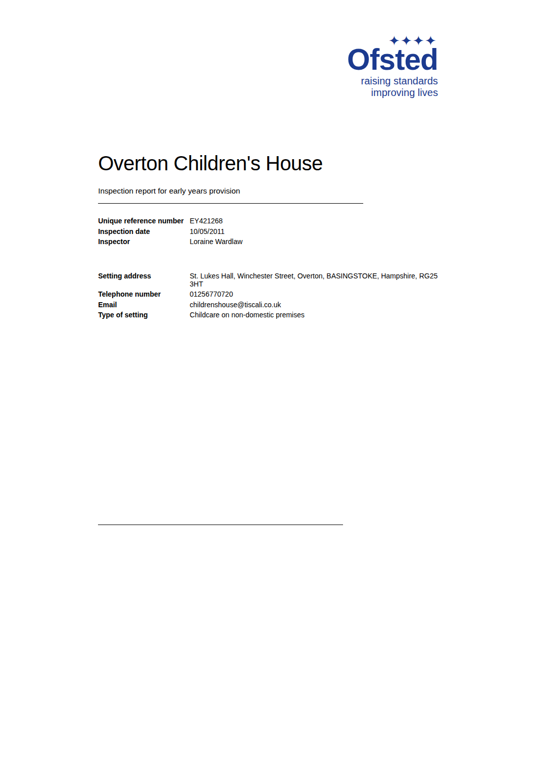✦✦✦✦ Ofsted raising standards
improving lives
Overton Children's House
Inspection report for early years provision
| Unique reference number | EY421268 |
| Inspection date | 10/05/2011 |
| Inspector | Loraine Wardlaw |
| Setting address | St. Lukes Hall, Winchester Street, Overton, BASINGSTOKE, Hampshire, RG25 3HT |
| Telephone number | 01256770720 |
| Email | childrenshouse@tiscali.co.uk |
| Type of setting | Childcare on non-domestic premises |